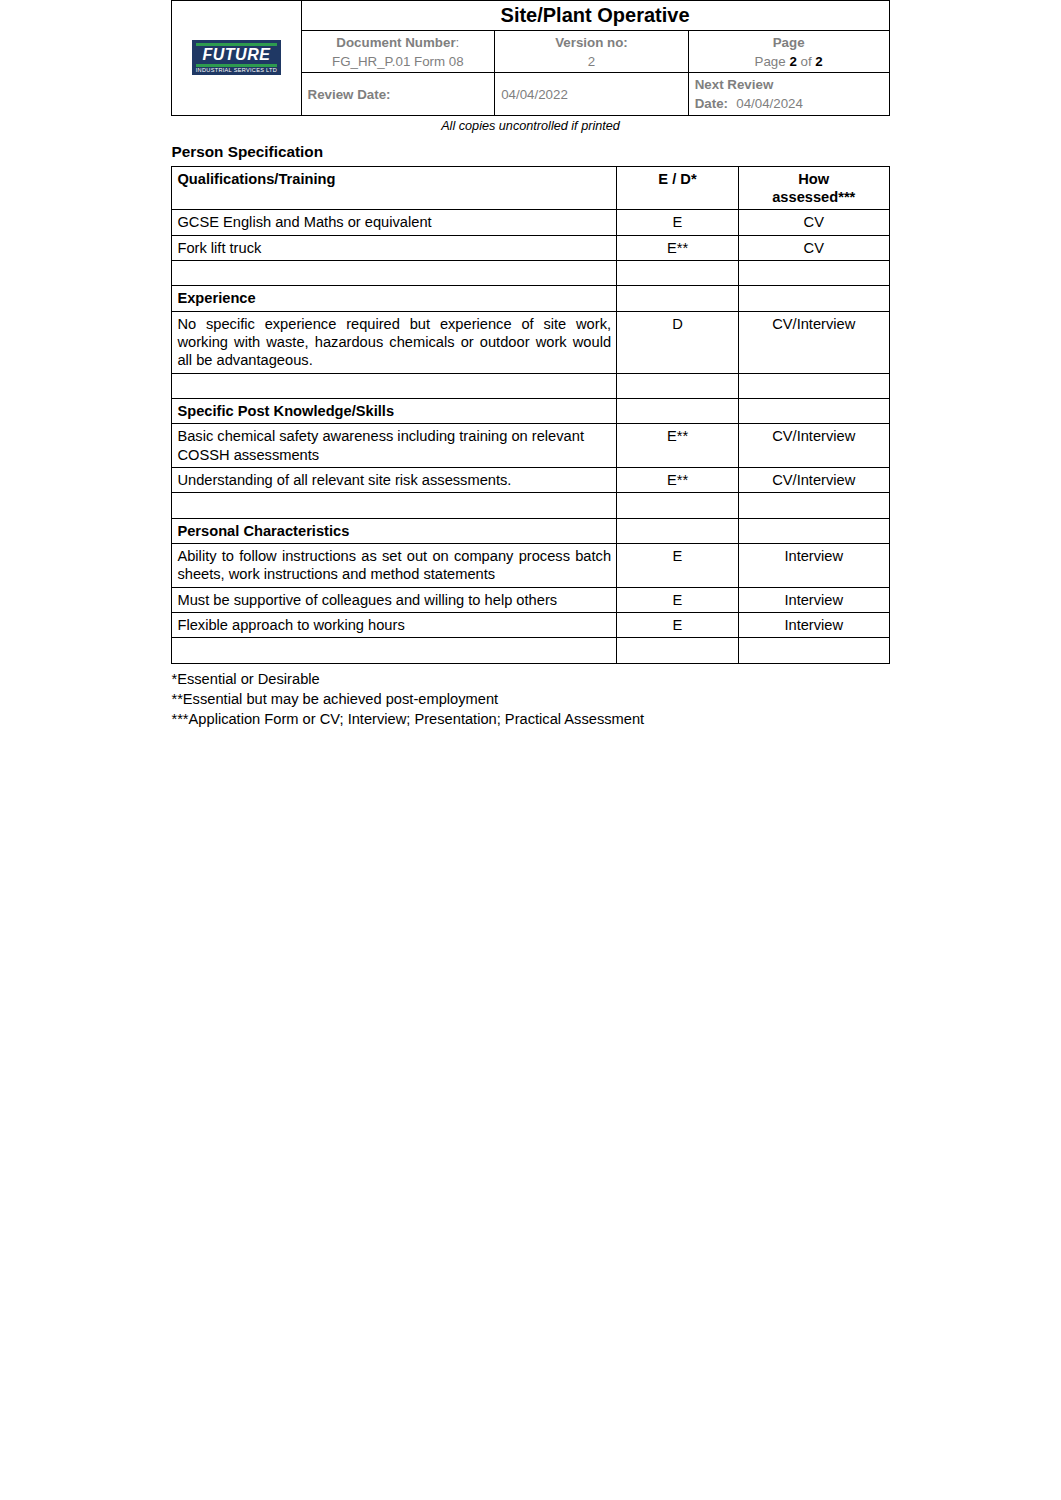| FUTURE INDUSTRIAL SERVICES LTD | Site/Plant Operative |
| Document Number : FG_HR_P.01 Form 08 | Version no: 2 | Page Page 2 of 2 |
| Review Date: | 04/04/2022 | Next Review Date: 04/04/2024 |
All copies uncontrolled if printed
Person Specification
| Qualifications/Training | E / D* | How assessed*** |
| --- | --- | --- |
| GCSE English and Maths or equivalent | E | CV |
| Fork lift truck | E** | CV |
| Experience | | |
| No specific experience required but experience of site work, working with waste, hazardous chemicals or outdoor work would all be advantageous. | D | CV/Interview |
| Specific Post Knowledge/Skills | | |
| Basic chemical safety awareness including training on relevant COSSH assessments | E** | CV/Interview |
| Understanding of all relevant site risk assessments. | E** | CV/Interview |
| Personal Characteristics | | |
| Ability to follow instructions as set out on company process batch sheets, work instructions and method statements | E | Interview |
| Must be supportive of colleagues and willing to help others | E | Interview |
| Flexible approach to working hours | E | Interview |
*Essential or Desirable
**Essential but may be achieved post-employment
***Application Form or CV; Interview; Presentation; Practical Assessment